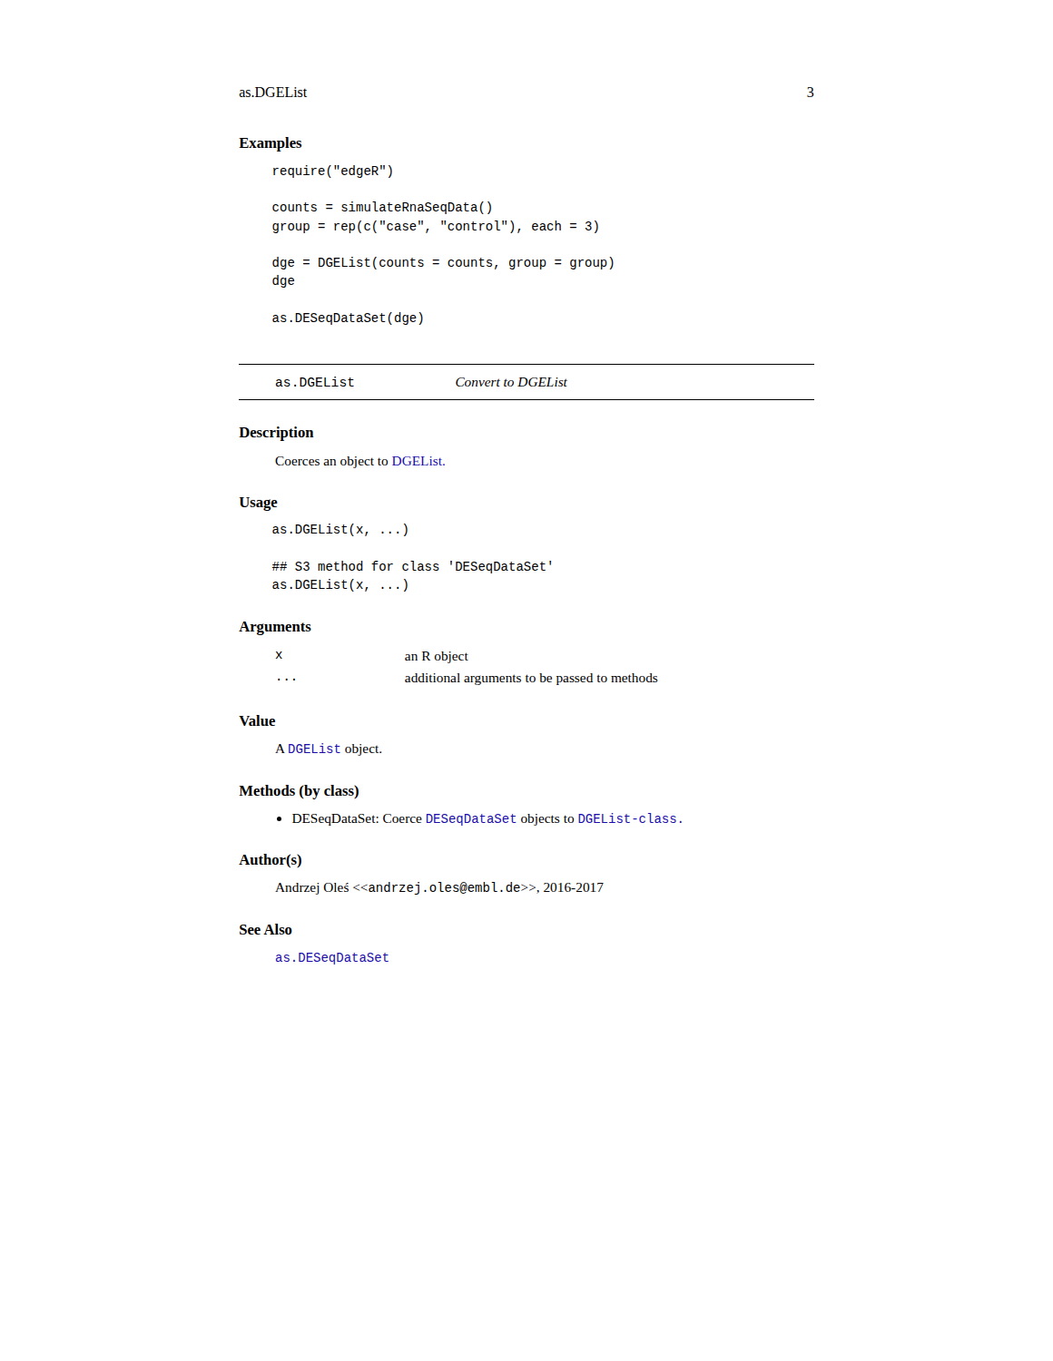as.DGEList
3
Examples
require("edgeR")

counts = simulateRnaSeqData()
group = rep(c("case", "control"), each = 3)

dge = DGEList(counts = counts, group = group)
dge

as.DESeqDataSet(dge)
as.DGEList Convert to DGEList
Description
Coerces an object to DGEList.
Usage
as.DGEList(x, ...)

## S3 method for class 'DESeqDataSet'
as.DGEList(x, ...)
Arguments
| x | an R object |
| ... | additional arguments to be passed to methods |
Value
A DGEList object.
Methods (by class)
DESeqDataSet: Coerce DESeqDataSet objects to DGEList-class.
Author(s)
Andrzej Oleś <<andrzej.oles@embl.de>>, 2016-2017
See Also
as.DESeqDataSet